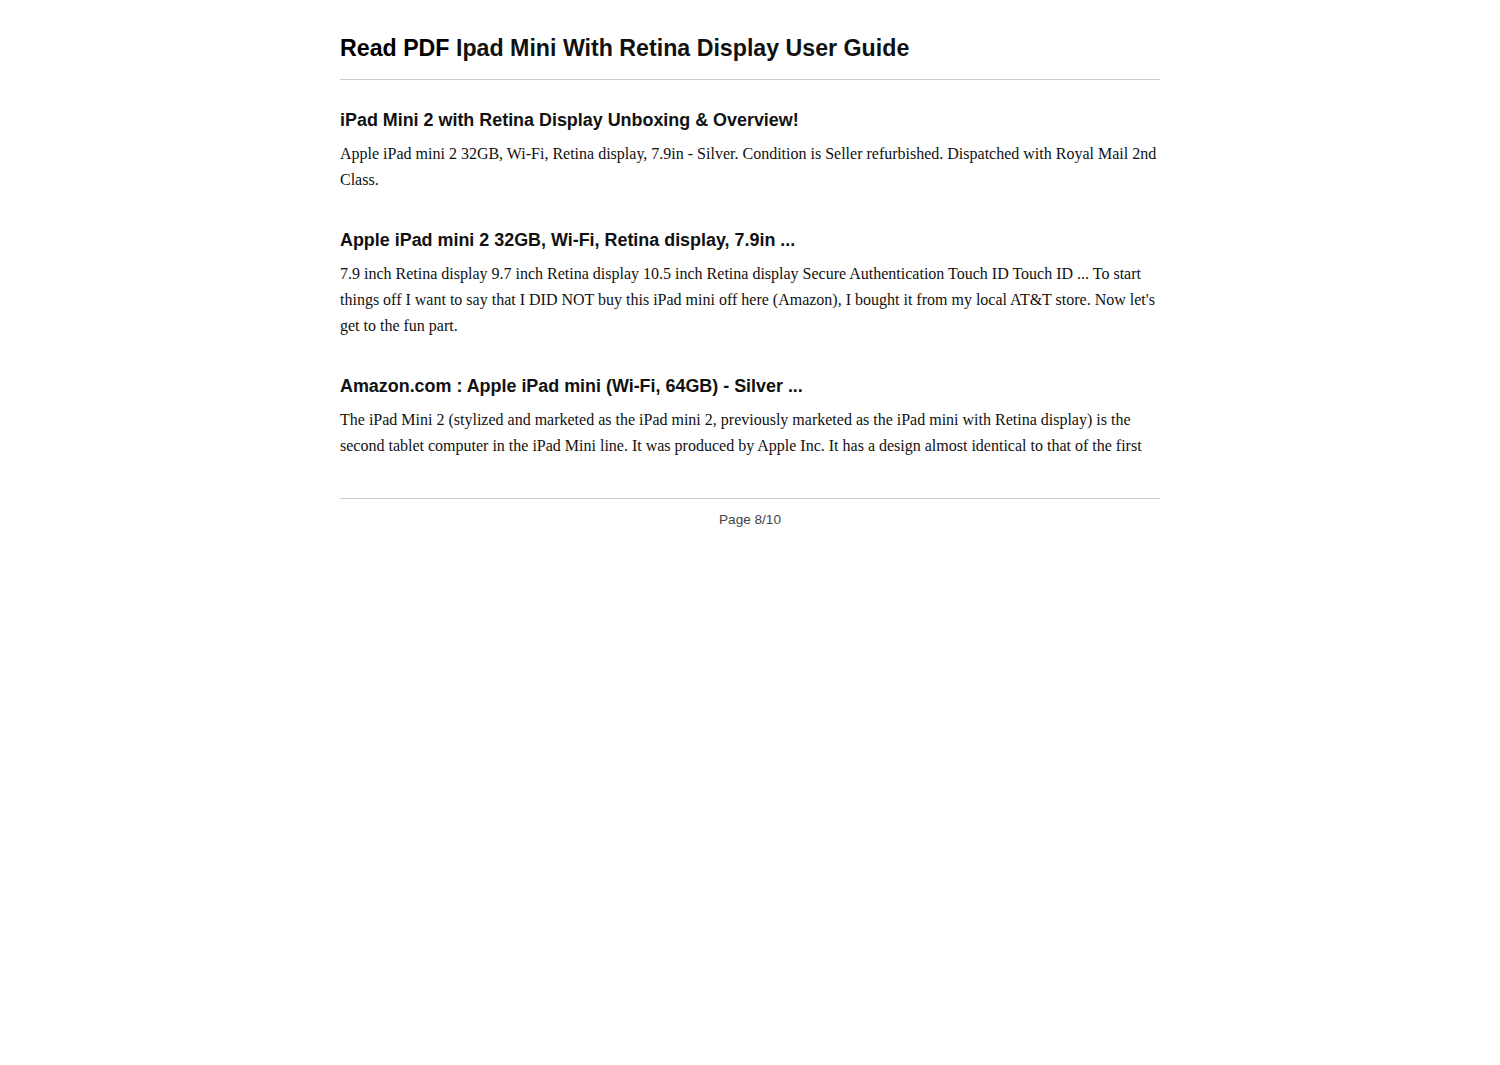Read PDF Ipad Mini With Retina Display User Guide
iPad Mini 2 with Retina Display Unboxing & Overview!
Apple iPad mini 2 32GB, Wi-Fi, Retina display, 7.9in - Silver. Condition is Seller refurbished. Dispatched with Royal Mail 2nd Class.
Apple iPad mini 2 32GB, Wi-Fi, Retina display, 7.9in ...
7.9 inch Retina display 9.7 inch Retina display 10.5 inch Retina display Secure Authentication Touch ID Touch ID ... To start things off I want to say that I DID NOT buy this iPad mini off here (Amazon), I bought it from my local AT&T store. Now let's get to the fun part.
Amazon.com : Apple iPad mini (Wi-Fi, 64GB) - Silver ...
The iPad Mini 2 (stylized and marketed as the iPad mini 2, previously marketed as the iPad mini with Retina display) is the second tablet computer in the iPad Mini line. It was produced by Apple Inc. It has a design almost identical to that of the first
Page 8/10